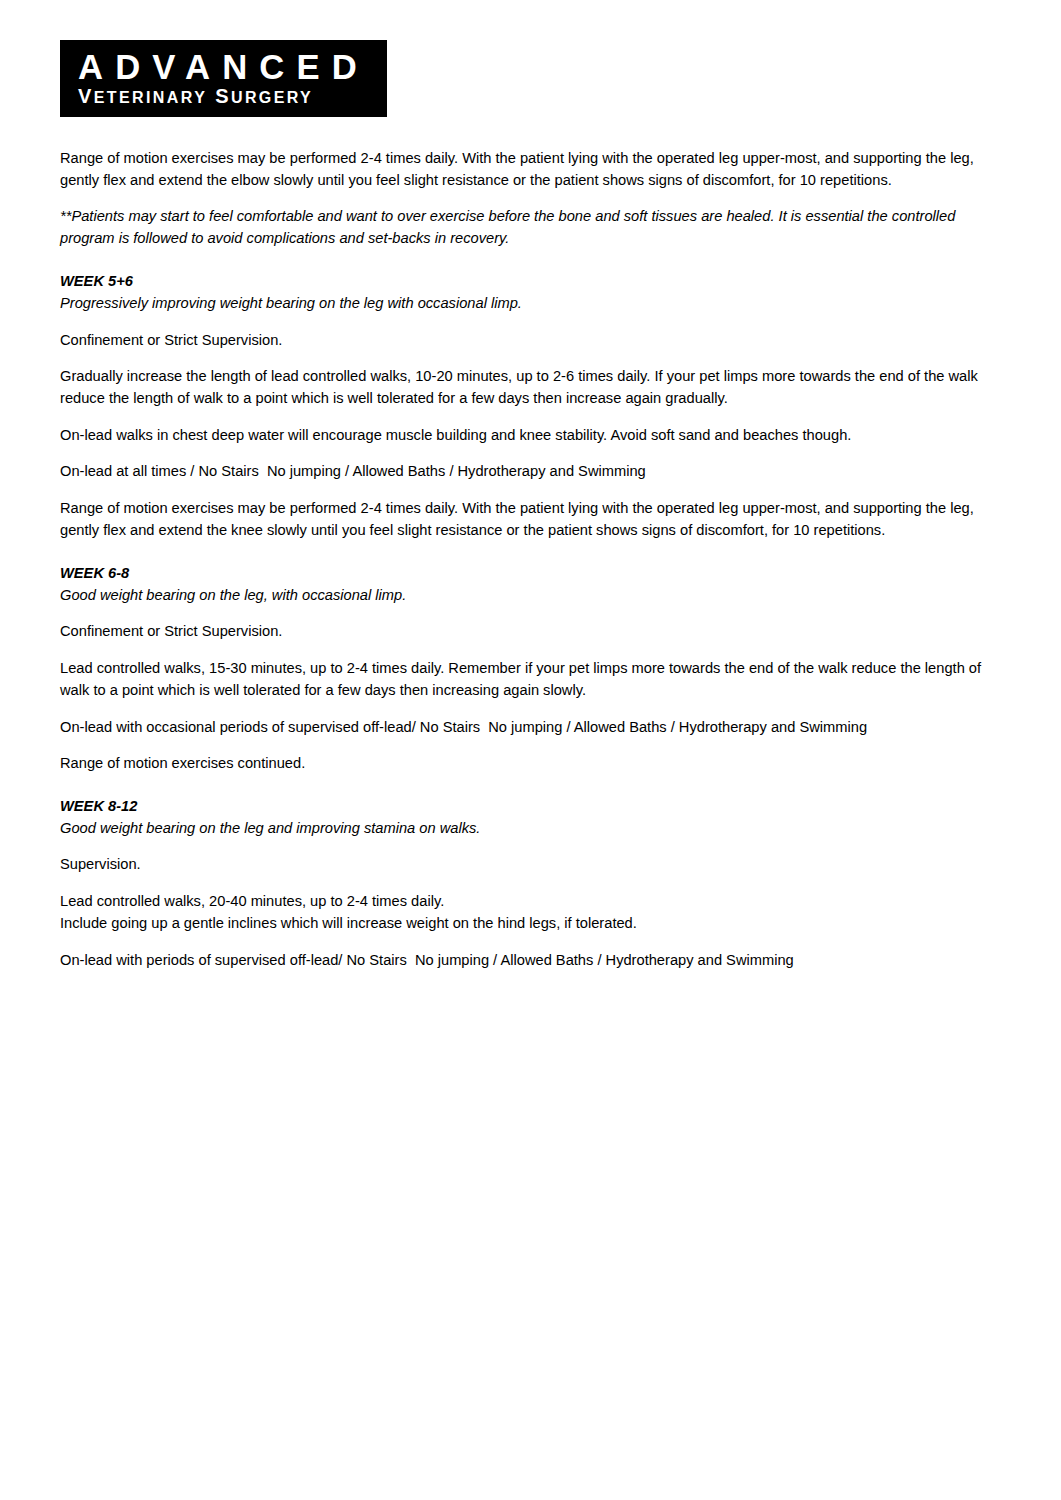ADVANCED VETERINARY SURGERY
Range of motion exercises may be performed 2-4 times daily. With the patient lying with the operated leg upper-most, and supporting the leg, gently flex and extend the elbow slowly until you feel slight resistance or the patient shows signs of discomfort, for 10 repetitions.
**Patients may start to feel comfortable and want to over exercise before the bone and soft tissues are healed. It is essential the controlled program is followed to avoid complications and set-backs in recovery.
WEEK 5+6
Progressively improving weight bearing on the leg with occasional limp.
Confinement or Strict Supervision.
Gradually increase the length of lead controlled walks, 10-20 minutes, up to 2-6 times daily. If your pet limps more towards the end of the walk reduce the length of walk to a point which is well tolerated for a few days then increase again gradually.
On-lead walks in chest deep water will encourage muscle building and knee stability. Avoid soft sand and beaches though.
On-lead at all times / No Stairs No jumping / Allowed Baths / Hydrotherapy and Swimming
Range of motion exercises may be performed 2-4 times daily. With the patient lying with the operated leg upper-most, and supporting the leg, gently flex and extend the knee slowly until you feel slight resistance or the patient shows signs of discomfort, for 10 repetitions.
WEEK 6-8
Good weight bearing on the leg, with occasional limp.
Confinement or Strict Supervision.
Lead controlled walks, 15-30 minutes, up to 2-4 times daily. Remember if your pet limps more towards the end of the walk reduce the length of walk to a point which is well tolerated for a few days then increasing again slowly.
On-lead with occasional periods of supervised off-lead/ No Stairs No jumping / Allowed Baths / Hydrotherapy and Swimming
Range of motion exercises continued.
WEEK 8-12
Good weight bearing on the leg and improving stamina on walks.
Supervision.
Lead controlled walks, 20-40 minutes, up to 2-4 times daily.
Include going up a gentle inclines which will increase weight on the hind legs, if tolerated.
On-lead with periods of supervised off-lead/ No Stairs No jumping / Allowed Baths / Hydrotherapy and Swimming